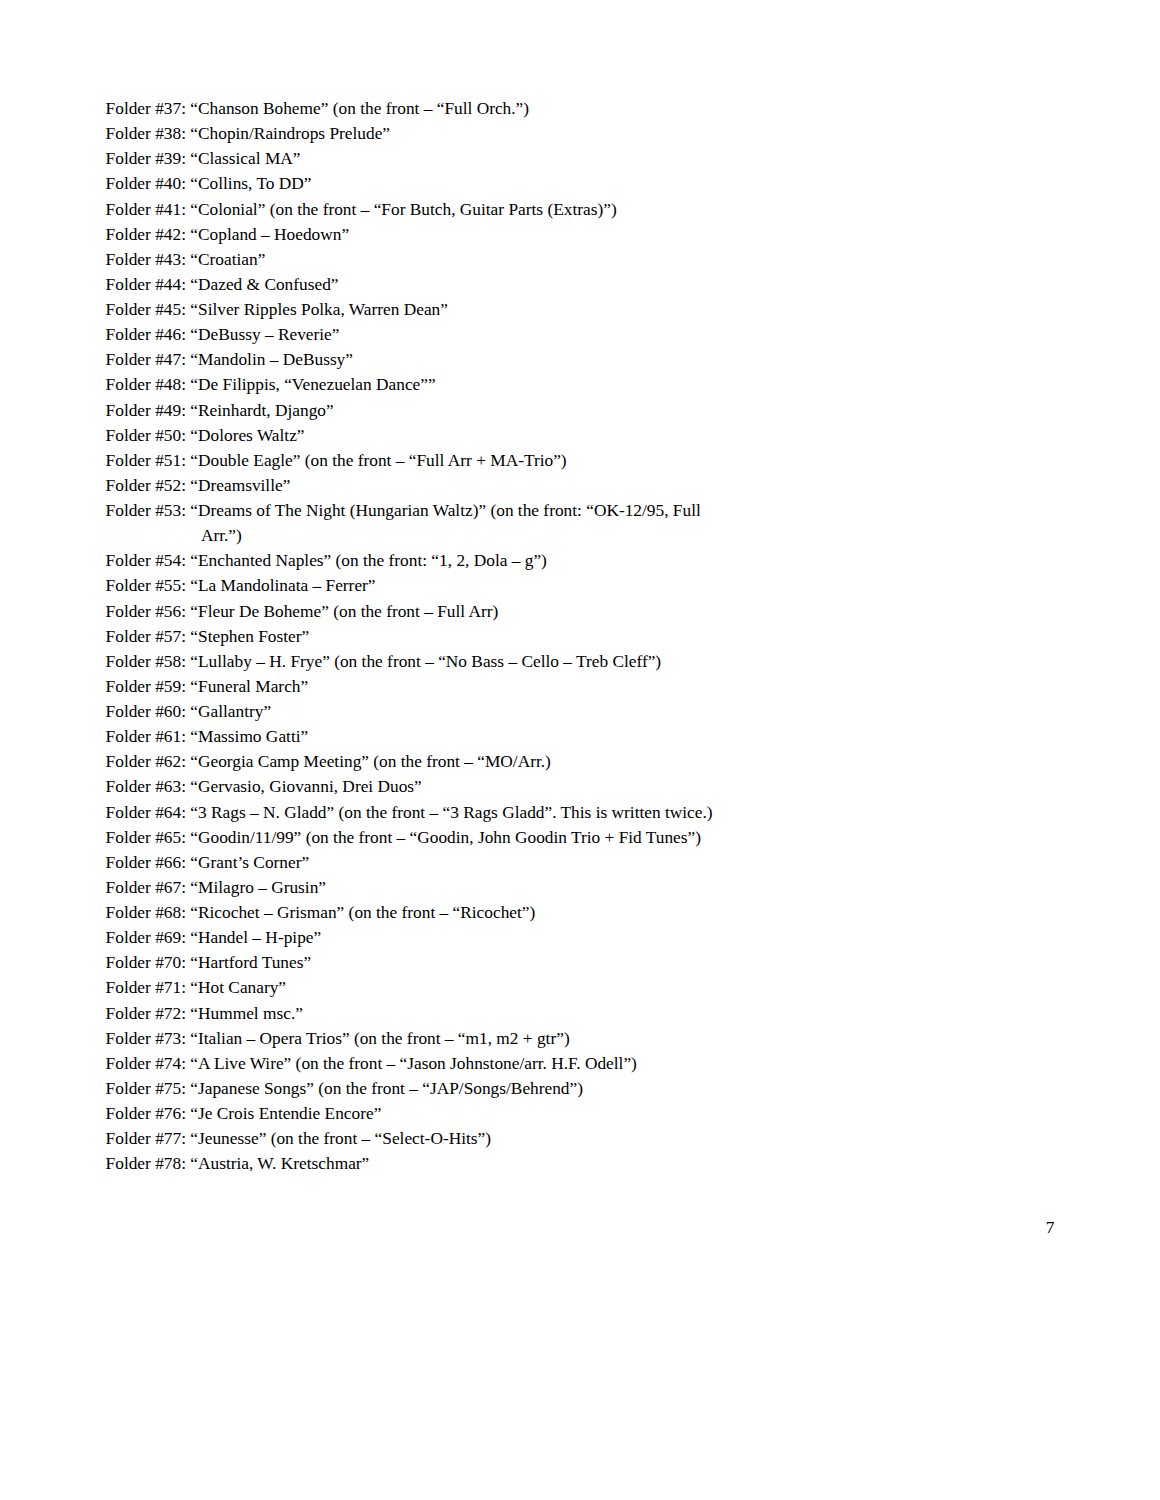Folder #37: “Chanson Boheme” (on the front – “Full Orch.”)
Folder #38: “Chopin/Raindrops Prelude”
Folder #39: “Classical MA”
Folder #40: “Collins, To DD”
Folder #41: “Colonial” (on the front – “For Butch, Guitar Parts (Extras)”)
Folder #42: “Copland – Hoedown”
Folder #43: “Croatian”
Folder #44: “Dazed & Confused”
Folder #45: “Silver Ripples Polka, Warren Dean”
Folder #46: “DeBussy – Reverie”
Folder #47: “Mandolin – DeBussy”
Folder #48: “De Filippis, “Venezuelan Dance””
Folder #49: “Reinhardt, Django”
Folder #50: “Dolores Waltz”
Folder #51: “Double Eagle” (on the front – “Full Arr + MA-Trio”)
Folder #52: “Dreamsville”
Folder #53: “Dreams of The Night (Hungarian Waltz)” (on the front: “OK-12/95, Full Arr.”)
Folder #54: “Enchanted Naples” (on the front: “1, 2, Dola – g”)
Folder #55: “La Mandolinata – Ferrer”
Folder #56: “Fleur De Boheme” (on the front – Full Arr)
Folder #57: “Stephen Foster”
Folder #58: “Lullaby – H. Frye” (on the front – “No Bass – Cello – Treb Cleff”)
Folder #59: “Funeral March”
Folder #60: “Gallantry”
Folder #61: “Massimo Gatti”
Folder #62: “Georgia Camp Meeting” (on the front – “MO/Arr.)
Folder #63: “Gervasio, Giovanni, Drei Duos”
Folder #64: “3 Rags – N. Gladd” (on the front – “3 Rags Gladd”. This is written twice.)
Folder #65: “Goodin/11/99” (on the front – “Goodin, John Goodin Trio + Fid Tunes”)
Folder #66: “Grant’s Corner”
Folder #67: “Milagro – Grusin”
Folder #68: “Ricochet – Grisman” (on the front – “Ricochet”)
Folder #69: “Handel – H-pipe”
Folder #70: “Hartford Tunes”
Folder #71: “Hot Canary”
Folder #72: “Hummel msc.”
Folder #73: “Italian – Opera Trios” (on the front – “m1, m2 + gtr”)
Folder #74: “A Live Wire” (on the front – “Jason Johnstone/arr. H.F. Odell”)
Folder #75: “Japanese Songs” (on the front – “JAP/Songs/Behrend”)
Folder #76: “Je Crois Entendie Encore”
Folder #77: “Jeunesse” (on the front – “Select-O-Hits”)
Folder #78: “Austria, W. Kretschmar”
7